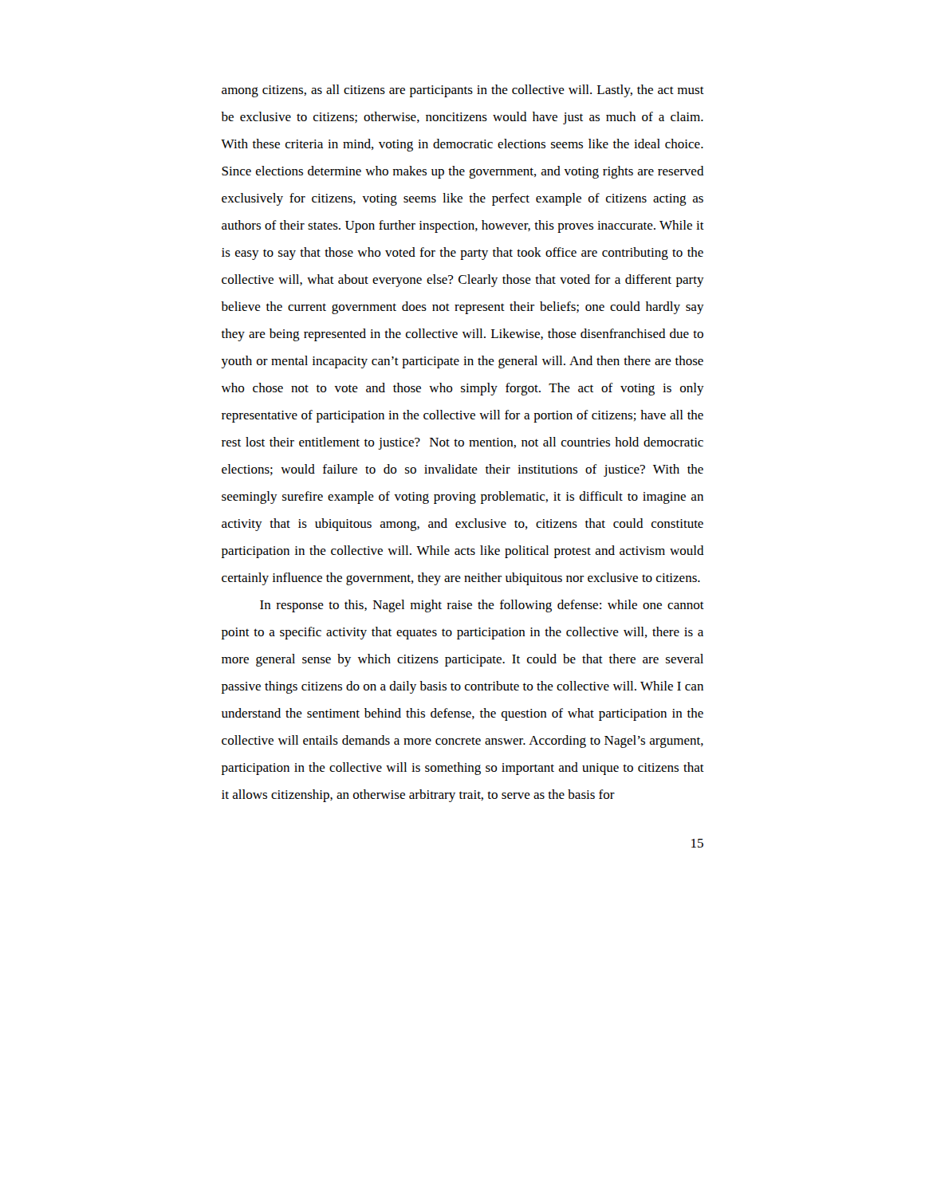among citizens, as all citizens are participants in the collective will. Lastly, the act must be exclusive to citizens; otherwise, noncitizens would have just as much of a claim. With these criteria in mind, voting in democratic elections seems like the ideal choice. Since elections determine who makes up the government, and voting rights are reserved exclusively for citizens, voting seems like the perfect example of citizens acting as authors of their states. Upon further inspection, however, this proves inaccurate. While it is easy to say that those who voted for the party that took office are contributing to the collective will, what about everyone else? Clearly those that voted for a different party believe the current government does not represent their beliefs; one could hardly say they are being represented in the collective will. Likewise, those disenfranchised due to youth or mental incapacity can’t participate in the general will. And then there are those who chose not to vote and those who simply forgot. The act of voting is only representative of participation in the collective will for a portion of citizens; have all the rest lost their entitlement to justice? Not to mention, not all countries hold democratic elections; would failure to do so invalidate their institutions of justice? With the seemingly surefire example of voting proving problematic, it is difficult to imagine an activity that is ubiquitous among, and exclusive to, citizens that could constitute participation in the collective will. While acts like political protest and activism would certainly influence the government, they are neither ubiquitous nor exclusive to citizens.
In response to this, Nagel might raise the following defense: while one cannot point to a specific activity that equates to participation in the collective will, there is a more general sense by which citizens participate. It could be that there are several passive things citizens do on a daily basis to contribute to the collective will. While I can understand the sentiment behind this defense, the question of what participation in the collective will entails demands a more concrete answer. According to Nagel’s argument, participation in the collective will is something so important and unique to citizens that it allows citizenship, an otherwise arbitrary trait, to serve as the basis for
15